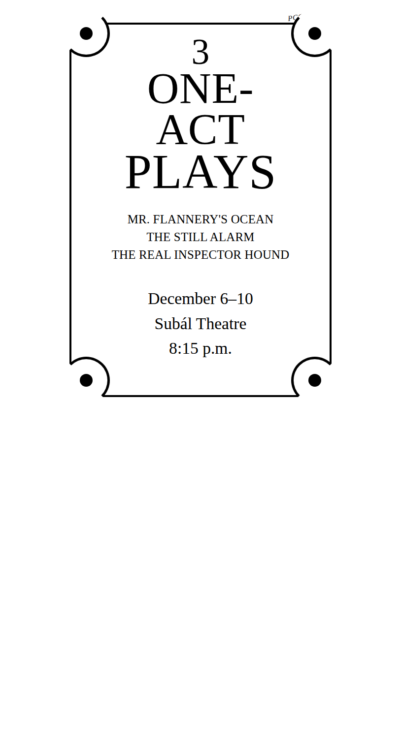620 PCC.6 '78
3
One‑ Act Plays
Mr. Flannery's Ocean
The Still Alarm
The Real Inspector Hound
December 6–10 Subál Theatre 8:15 p.m.